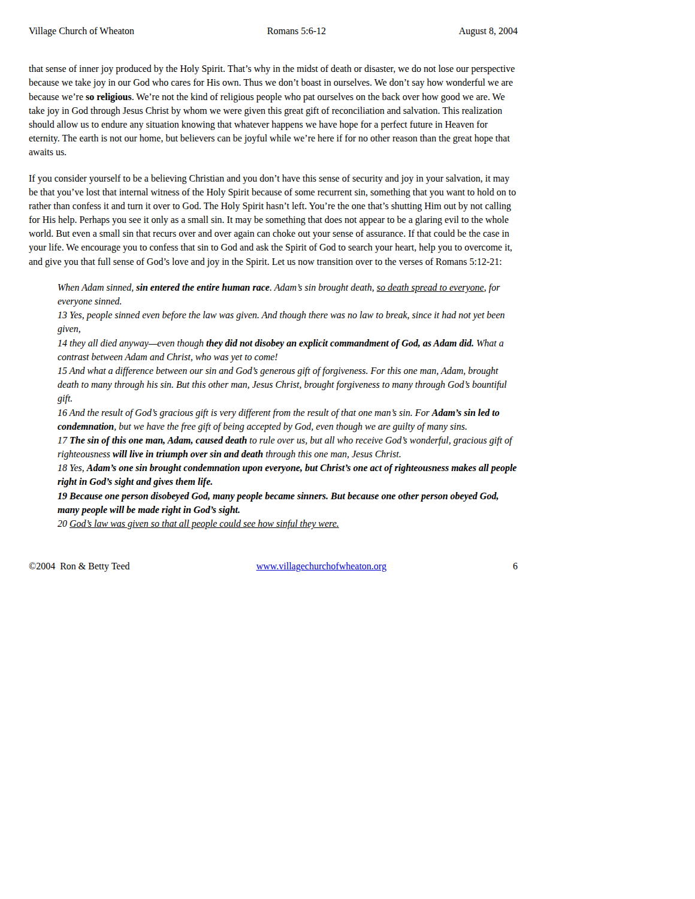Village Church of Wheaton
Romans 5:6-12
August 8, 2004
that sense of inner joy produced by the Holy Spirit. That’s why in the midst of death or disaster, we do not lose our perspective because we take joy in our God who cares for His own. Thus we don’t boast in ourselves. We don’t say how wonderful we are because we’re so religious. We’re not the kind of religious people who pat ourselves on the back over how good we are. We take joy in God through Jesus Christ by whom we were given this great gift of reconciliation and salvation. This realization should allow us to endure any situation knowing that whatever happens we have hope for a perfect future in Heaven for eternity. The earth is not our home, but believers can be joyful while we’re here if for no other reason than the great hope that awaits us.
If you consider yourself to be a believing Christian and you don’t have this sense of security and joy in your salvation, it may be that you’ve lost that internal witness of the Holy Spirit because of some recurrent sin, something that you want to hold on to rather than confess it and turn it over to God. The Holy Spirit hasn’t left. You’re the one that’s shutting Him out by not calling for His help. Perhaps you see it only as a small sin. It may be something that does not appear to be a glaring evil to the whole world. But even a small sin that recurs over and over again can choke out your sense of assurance. If that could be the case in your life. We encourage you to confess that sin to God and ask the Spirit of God to search your heart, help you to overcome it, and give you that full sense of God’s love and joy in the Spirit. Let us now transition over to the verses of Romans 5:12-21:
When Adam sinned, sin entered the entire human race. Adam’s sin brought death, so death spread to everyone, for everyone sinned.
13 Yes, people sinned even before the law was given. And though there was no law to break, since it had not yet been given,
14 they all died anyway—even though they did not disobey an explicit commandment of God, as Adam did. What a contrast between Adam and Christ, who was yet to come!
15 And what a difference between our sin and God’s generous gift of forgiveness. For this one man, Adam, brought death to many through his sin. But this other man, Jesus Christ, brought forgiveness to many through God’s bountiful gift.
16 And the result of God’s gracious gift is very different from the result of that one man’s sin. For Adam’s sin led to condemnation, but we have the free gift of being accepted by God, even though we are guilty of many sins.
17 The sin of this one man, Adam, caused death to rule over us, but all who receive God’s wonderful, gracious gift of righteousness will live in triumph over sin and death through this one man, Jesus Christ.
18 Yes, Adam’s one sin brought condemnation upon everyone, but Christ’s one act of righteousness makes all people right in God’s sight and gives them life.
19 Because one person disobeyed God, many people became sinners. But because one other person obeyed God, many people will be made right in God’s sight.
20 God’s law was given so that all people could see how sinful they were.
©2004 Ron & Betty Teed
www.villagechurchofwheaton.org
6